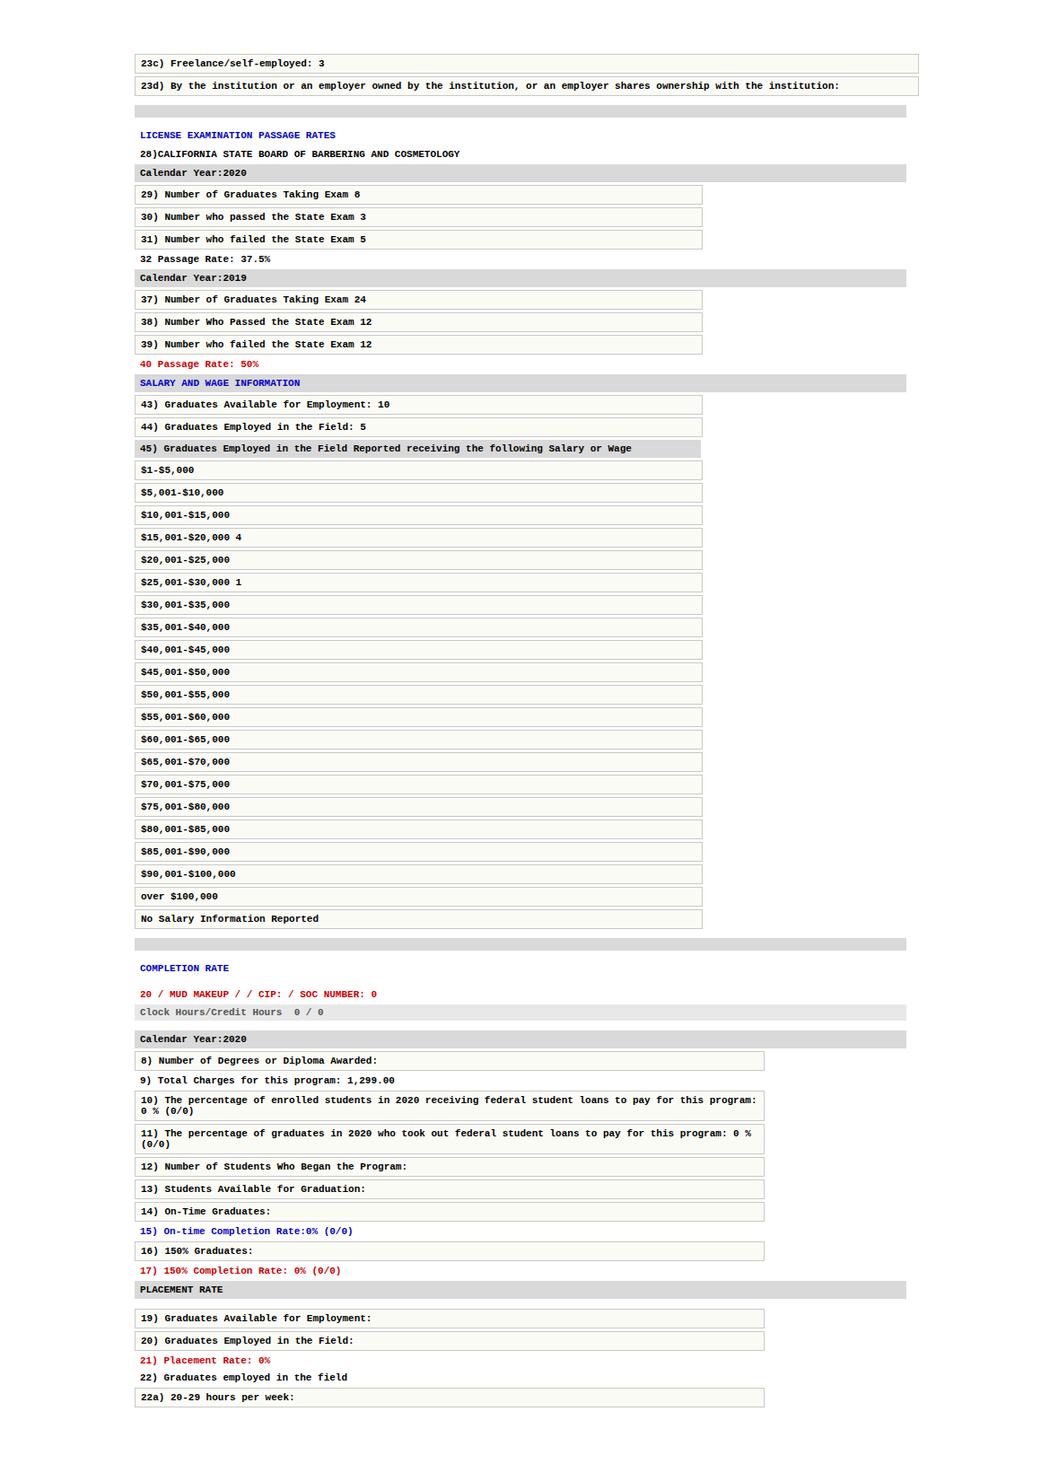23c) Freelance/self-employed: 3
23d) By the institution or an employer owned by the institution, or an employer shares ownership with the institution:
LICENSE EXAMINATION PASSAGE RATES
28)CALIFORNIA STATE BOARD OF BARBERING AND COSMETOLOGY
Calendar Year:2020
29) Number of Graduates Taking Exam 8
30) Number who passed the State Exam 3
31) Number who failed the State Exam 5
32 Passage Rate: 37.5%
Calendar Year:2019
37) Number of Graduates Taking Exam 24
38) Number Who Passed the State Exam 12
39) Number who failed the State Exam 12
40 Passage Rate: 50%
SALARY AND WAGE INFORMATION
43) Graduates Available for Employment: 10
44) Graduates Employed in the Field: 5
45) Graduates Employed in the Field Reported receiving the following Salary or Wage
$1-$5,000
$5,001-$10,000
$10,001-$15,000
$15,001-$20,000 4
$20,001-$25,000
$25,001-$30,000 1
$30,001-$35,000
$35,001-$40,000
$40,001-$45,000
$45,001-$50,000
$50,001-$55,000
$55,001-$60,000
$60,001-$65,000
$65,001-$70,000
$70,001-$75,000
$75,001-$80,000
$80,001-$85,000
$85,001-$90,000
$90,001-$100,000
over $100,000
No Salary Information Reported
COMPLETION RATE
20 / MUD MAKEUP / / CIP: / SOC NUMBER: 0
Clock Hours/Credit Hours 0 / 0
Calendar Year:2020
8) Number of Degrees or Diploma Awarded:
9) Total Charges for this program: 1,299.00
10) The percentage of enrolled students in 2020 receiving federal student loans to pay for this program: 0 % (0/0)
11) The percentage of graduates in 2020 who took out federal student loans to pay for this program: 0 % (0/0)
12) Number of Students Who Began the Program:
13) Students Available for Graduation:
14) On-Time Graduates:
15) On-time Completion Rate:0% (0/0)
16) 150% Graduates:
17) 150% Completion Rate: 0% (0/0)
PLACEMENT RATE
19) Graduates Available for Employment:
20) Graduates Employed in the Field:
21) Placement Rate: 0%
22) Graduates employed in the field
22a) 20-29 hours per week: